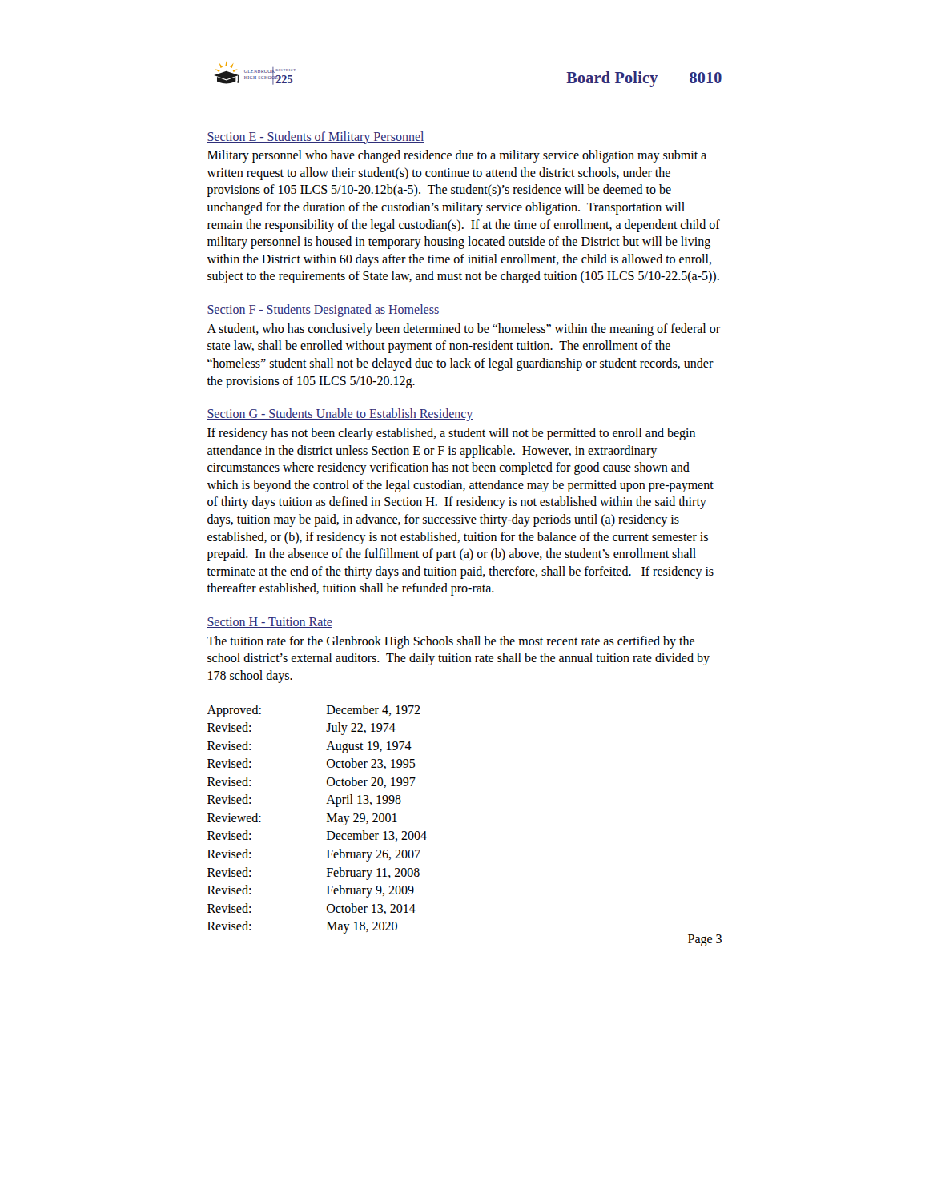GLENBROOK HIGH SCHOOLS DISTRICT 225
Board Policy 8010
Section E - Students of Military Personnel
Military personnel who have changed residence due to a military service obligation may submit a written request to allow their student(s) to continue to attend the district schools, under the provisions of 105 ILCS 5/10-20.12b(a-5). The student(s)’s residence will be deemed to be unchanged for the duration of the custodian’s military service obligation. Transportation will remain the responsibility of the legal custodian(s). If at the time of enrollment, a dependent child of military personnel is housed in temporary housing located outside of the District but will be living within the District within 60 days after the time of initial enrollment, the child is allowed to enroll, subject to the requirements of State law, and must not be charged tuition (105 ILCS 5/10-22.5(a-5)).
Section F - Students Designated as Homeless
A student, who has conclusively been determined to be “homeless” within the meaning of federal or state law, shall be enrolled without payment of non-resident tuition. The enrollment of the “homeless” student shall not be delayed due to lack of legal guardianship or student records, under the provisions of 105 ILCS 5/10-20.12g.
Section G - Students Unable to Establish Residency
If residency has not been clearly established, a student will not be permitted to enroll and begin attendance in the district unless Section E or F is applicable. However, in extraordinary circumstances where residency verification has not been completed for good cause shown and which is beyond the control of the legal custodian, attendance may be permitted upon pre-payment of thirty days tuition as defined in Section H. If residency is not established within the said thirty days, tuition may be paid, in advance, for successive thirty-day periods until (a) residency is established, or (b), if residency is not established, tuition for the balance of the current semester is prepaid. In the absence of the fulfillment of part (a) or (b) above, the student’s enrollment shall terminate at the end of the thirty days and tuition paid, therefore, shall be forfeited. If residency is thereafter established, tuition shall be refunded pro-rata.
Section H - Tuition Rate
The tuition rate for the Glenbrook High Schools shall be the most recent rate as certified by the school district’s external auditors. The daily tuition rate shall be the annual tuition rate divided by 178 school days.
| Approved: | December 4, 1972 |
| Revised: | July 22, 1974 |
| Revised: | August 19, 1974 |
| Revised: | October 23, 1995 |
| Revised: | October 20, 1997 |
| Revised: | April 13, 1998 |
| Reviewed: | May 29, 2001 |
| Revised: | December 13, 2004 |
| Revised: | February 26, 2007 |
| Revised: | February 11, 2008 |
| Revised: | February 9, 2009 |
| Revised: | October 13, 2014 |
| Revised: | May 18, 2020 |
Page 3